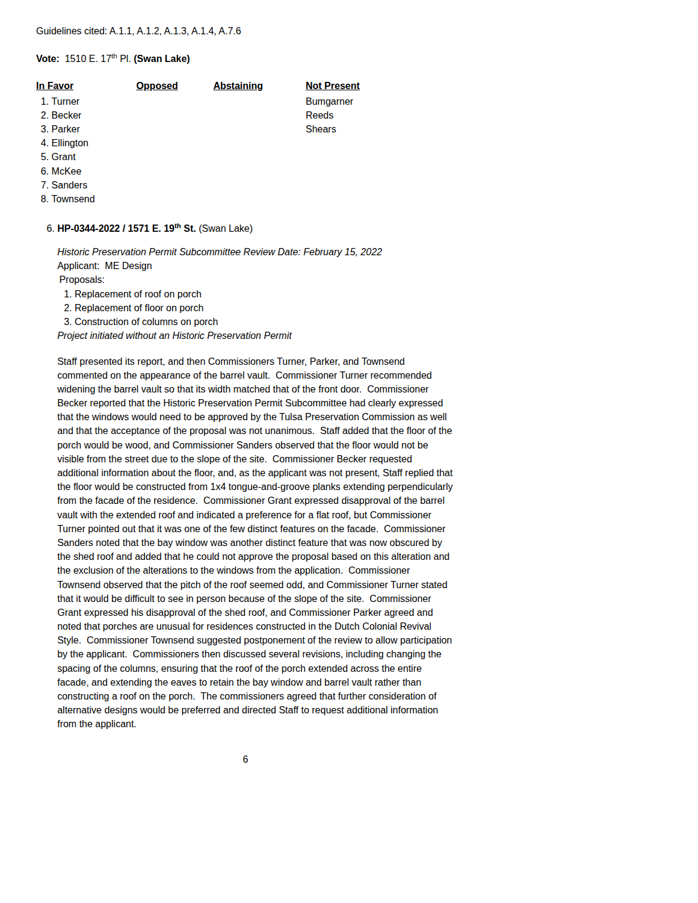Guidelines cited: A.1.1, A.1.2, A.1.3, A.1.4, A.7.6
Vote: 1510 E. 17th Pl. (Swan Lake)
| In Favor | Opposed | Abstaining | Not Present |
| --- | --- | --- | --- |
| Turner Becker Parker Ellington Grant McKee Sanders Townsend | | | Bumgarner Reeds Shears |
HP-0344-2022 / 1571 E. 19th St. (Swan Lake)
Historic Preservation Permit Subcommittee Review Date: February 15, 2022
Applicant: ME Design
Proposals:
Replacement of roof on porch
Replacement of floor on porch
Construction of columns on porch
Project initiated without an Historic Preservation Permit
Staff presented its report, and then Commissioners Turner, Parker, and Townsend commented on the appearance of the barrel vault. Commissioner Turner recommended widening the barrel vault so that its width matched that of the front door. Commissioner Becker reported that the Historic Preservation Permit Subcommittee had clearly expressed that the windows would need to be approved by the Tulsa Preservation Commission as well and that the acceptance of the proposal was not unanimous. Staff added that the floor of the porch would be wood, and Commissioner Sanders observed that the floor would not be visible from the street due to the slope of the site. Commissioner Becker requested additional information about the floor, and, as the applicant was not present, Staff replied that the floor would be constructed from 1x4 tongue-and-groove planks extending perpendicularly from the facade of the residence. Commissioner Grant expressed disapproval of the barrel vault with the extended roof and indicated a preference for a flat roof, but Commissioner Turner pointed out that it was one of the few distinct features on the facade. Commissioner Sanders noted that the bay window was another distinct feature that was now obscured by the shed roof and added that he could not approve the proposal based on this alteration and the exclusion of the alterations to the windows from the application. Commissioner Townsend observed that the pitch of the roof seemed odd, and Commissioner Turner stated that it would be difficult to see in person because of the slope of the site. Commissioner Grant expressed his disapproval of the shed roof, and Commissioner Parker agreed and noted that porches are unusual for residences constructed in the Dutch Colonial Revival Style. Commissioner Townsend suggested postponement of the review to allow participation by the applicant. Commissioners then discussed several revisions, including changing the spacing of the columns, ensuring that the roof of the porch extended across the entire facade, and extending the eaves to retain the bay window and barrel vault rather than constructing a roof on the porch. The commissioners agreed that further consideration of alternative designs would be preferred and directed Staff to request additional information from the applicant.
6